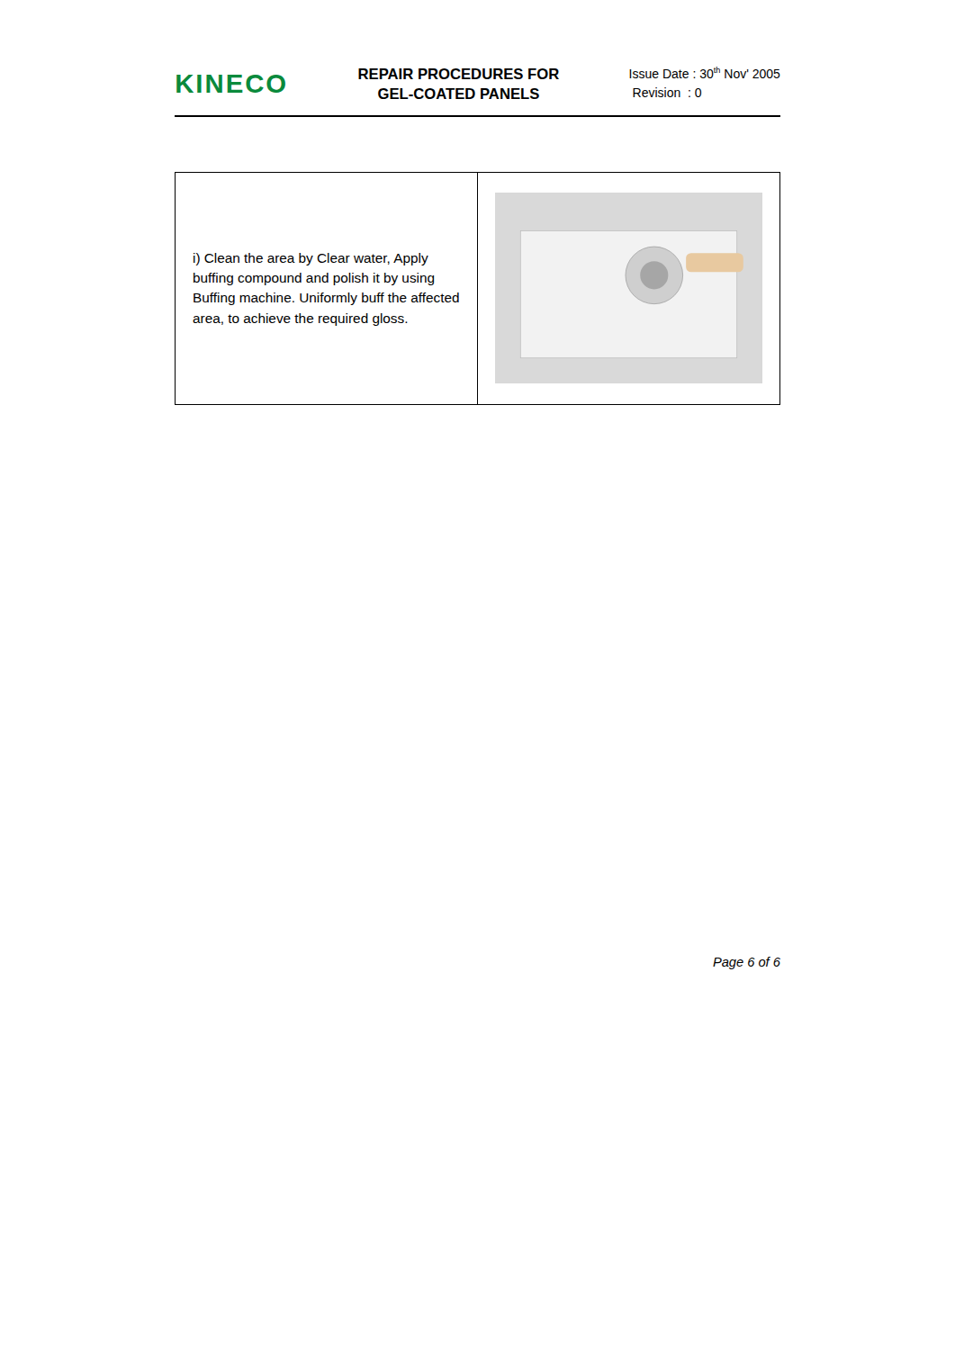KINECO
REPAIR PROCEDURES FOR
GEL-COATED PANELS
Issue Date : 30th Nov' 2005
Revision : 0
| i) Clean the area by Clear water, Apply buffing compound and polish it by using Buffing machine. Uniformly buff the affected area, to achieve the required gloss. | |
Page 6 of 6